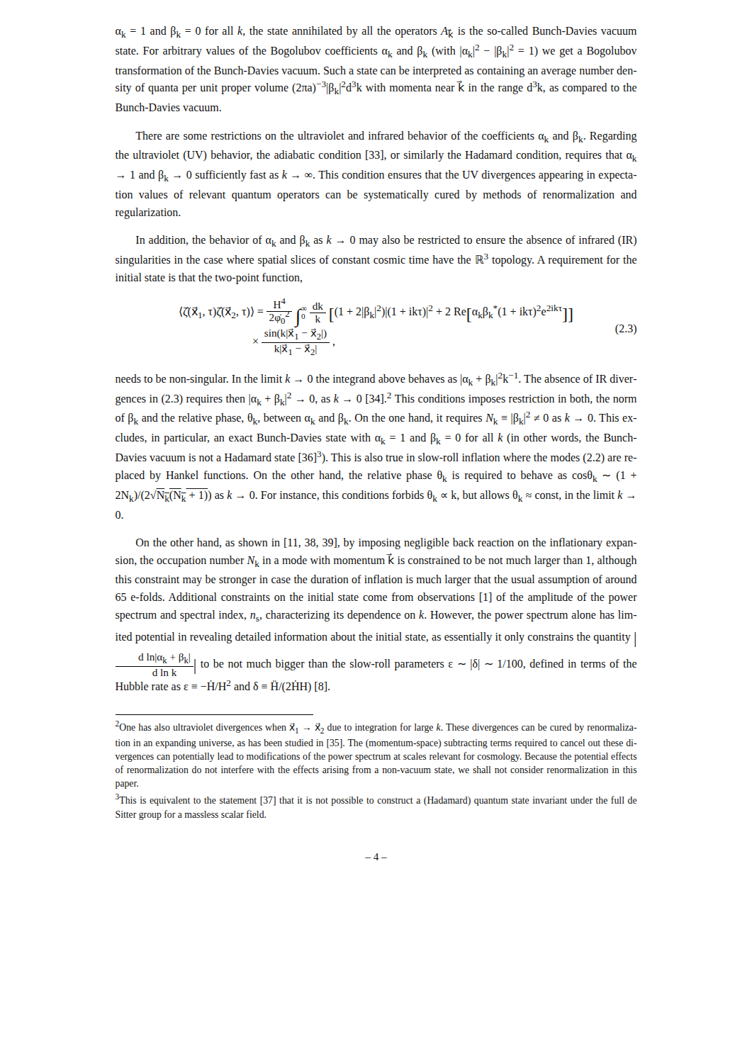αk = 1 and βk = 0 for all k, the state annihilated by all the operators Ak⃗ is the so-called Bunch-Davies vacuum state. For arbitrary values of the Bogolubov coefficients αk and βk (with |αk|2 − |βk|2 = 1) we get a Bogolubov transformation of the Bunch-Davies vacuum. Such a state can be interpreted as containing an average number density of quanta per unit proper volume (2πa)−3|βk|2d3k with momenta near k⃗ in the range d3k, as compared to the Bunch-Davies vacuum.
There are some restrictions on the ultraviolet and infrared behavior of the coefficients αk and βk. Regarding the ultraviolet (UV) behavior, the adiabatic condition [33], or similarly the Hadamard condition, requires that αk → 1 and βk → 0 sufficiently fast as k → ∞. This condition ensures that the UV divergences appearing in expectation values of relevant quantum operators can be systematically cured by methods of renormalization and regularization.
In addition, the behavior of αk and βk as k → 0 may also be restricted to ensure the absence of infrared (IR) singularities in the case where spatial slices of constant cosmic time have the ℝ3 topology. A requirement for the initial state is that the two-point function,
⟨ζ̂(x⃗1, τ)ζ̂(x⃗2, τ)⟩ = H42φ̇02 ∫∞0 dk k [(1 + 2|βk|2)|(1 + ikτ)|2 + 2 Re[αkβk*(1 + ikτ)2e2ikτ]]
× sin(k|x⃗1 − x⃗2|) k|x⃗1 − x⃗2| , (2.3)
needs to be non-singular. In the limit k → 0 the integrand above behaves as |αk + βk|2k−1. The absence of IR divergences in (2.3) requires then |αk + βk|2 → 0, as k → 0 [34].2 This conditions imposes restriction in both, the norm of βk and the relative phase, θk, between αk and βk. On the one hand, it requires Nk ≡ |βk|2 ≠ 0 as k → 0. This excludes, in particular, an exact Bunch-Davies state with αk = 1 and βk = 0 for all k (in other words, the Bunch-Davies vacuum is not a Hadamard state [36]3). This is also true in slow-roll inflation where the modes (2.2) are replaced by Hankel functions. On the other hand, the relative phase θk is required to behave as cosθk ∼ (1 + 2Nk)/(2√Nk(Nk + 1)) as k → 0. For instance, this conditions forbids θk ∝ k, but allows θk ≈ const, in the limit k → 0.
On the other hand, as shown in [11, 38, 39], by imposing negligible back reaction on the inflationary expansion, the occupation number Nk in a mode with momentum k⃗ is constrained to be not much larger than 1, although this constraint may be stronger in case the duration of inflation is much larger that the usual assumption of around 65 e-folds. Additional constraints on the initial state come from observations [1] of the amplitude of the power spectrum and spectral index, ns, characterizing its dependence on k. However, the power spectrum alone has limited potential in revealing detailed information about the initial state, as essentially it only constrains the quantity |d ln|αk + βk|d ln k| to be not much bigger than the slow-roll parameters ε ∼ |δ| ∼ 1/100, defined in terms of the Hubble rate as ε ≡ −Ḣ/H2 and δ ≡ Ḧ/(2ḢH) [8].
2One has also ultraviolet divergences when x⃗1 → x⃗2 due to integration for large k. These divergences can be cured by renormalization in an expanding universe, as has been studied in [35]. The (momentum-space) subtracting terms required to cancel out these divergences can potentially lead to modifications of the power spectrum at scales relevant for cosmology. Because the potential effects of renormalization do not interfere with the effects arising from a non-vacuum state, we shall not consider renormalization in this paper.
3This is equivalent to the statement [37] that it is not possible to construct a (Hadamard) quantum state invariant under the full de Sitter group for a massless scalar field.
– 4 –